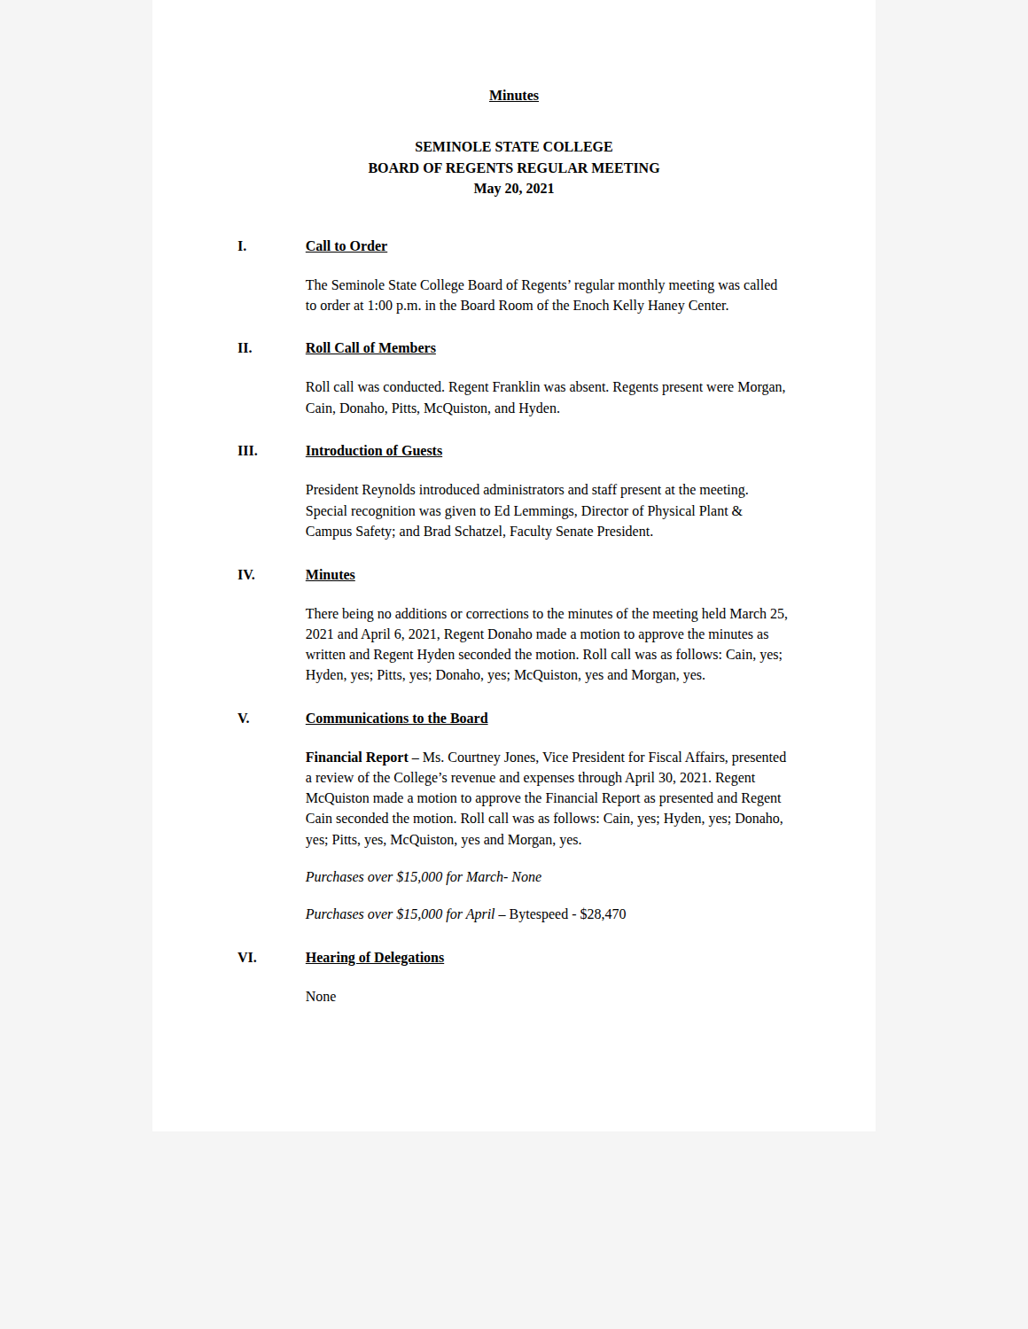Minutes
SEMINOLE STATE COLLEGE
BOARD OF REGENTS REGULAR MEETING
May 20, 2021
I.
Call to Order
The Seminole State College Board of Regents’ regular monthly meeting was called to order at 1:00 p.m. in the Board Room of the Enoch Kelly Haney Center.
II.
Roll Call of Members
Roll call was conducted. Regent Franklin was absent. Regents present were Morgan, Cain, Donaho, Pitts, McQuiston, and Hyden.
III.
Introduction of Guests
President Reynolds introduced administrators and staff present at the meeting. Special recognition was given to Ed Lemmings, Director of Physical Plant & Campus Safety; and Brad Schatzel, Faculty Senate President.
IV.
Minutes
There being no additions or corrections to the minutes of the meeting held March 25, 2021 and April 6, 2021, Regent Donaho made a motion to approve the minutes as written and Regent Hyden seconded the motion. Roll call was as follows: Cain, yes; Hyden, yes; Pitts, yes; Donaho, yes; McQuiston, yes and Morgan, yes.
V.
Communications to the Board
Financial Report – Ms. Courtney Jones, Vice President for Fiscal Affairs, presented a review of the College’s revenue and expenses through April 30, 2021. Regent McQuiston made a motion to approve the Financial Report as presented and Regent Cain seconded the motion. Roll call was as follows: Cain, yes; Hyden, yes; Donaho, yes; Pitts, yes, McQuiston, yes and Morgan, yes.
Purchases over $15,000 for March- None
Purchases over $15,000 for April – Bytespeed - $28,470
VI.
Hearing of Delegations
None